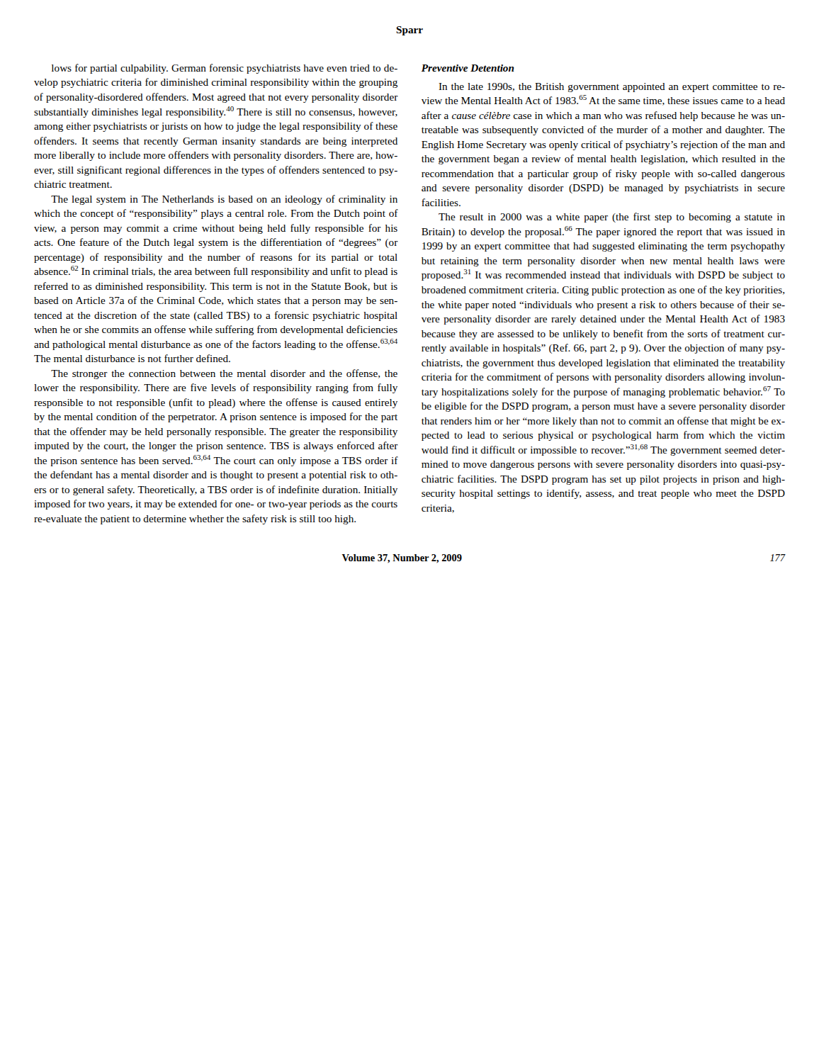Sparr
lows for partial culpability. German forensic psychiatrists have even tried to develop psychiatric criteria for diminished criminal responsibility within the grouping of personality-disordered offenders. Most agreed that not every personality disorder substantially diminishes legal responsibility.40 There is still no consensus, however, among either psychiatrists or jurists on how to judge the legal responsibility of these offenders. It seems that recently German insanity standards are being interpreted more liberally to include more offenders with personality disorders. There are, however, still significant regional differences in the types of offenders sentenced to psychiatric treatment.
The legal system in The Netherlands is based on an ideology of criminality in which the concept of “responsibility” plays a central role. From the Dutch point of view, a person may commit a crime without being held fully responsible for his acts. One feature of the Dutch legal system is the differentiation of “degrees” (or percentage) of responsibility and the number of reasons for its partial or total absence.62 In criminal trials, the area between full responsibility and unfit to plead is referred to as diminished responsibility. This term is not in the Statute Book, but is based on Article 37a of the Criminal Code, which states that a person may be sentenced at the discretion of the state (called TBS) to a forensic psychiatric hospital when he or she commits an offense while suffering from developmental deficiencies and pathological mental disturbance as one of the factors leading to the offense.63,64 The mental disturbance is not further defined.
The stronger the connection between the mental disorder and the offense, the lower the responsibility. There are five levels of responsibility ranging from fully responsible to not responsible (unfit to plead) where the offense is caused entirely by the mental condition of the perpetrator. A prison sentence is imposed for the part that the offender may be held personally responsible. The greater the responsibility imputed by the court, the longer the prison sentence. TBS is always enforced after the prison sentence has been served.63,64 The court can only impose a TBS order if the defendant has a mental disorder and is thought to present a potential risk to others or to general safety. Theoretically, a TBS order is of indefinite duration. Initially imposed for two years, it may be extended for one- or two-year periods as the courts re-evaluate the patient to determine whether the safety risk is still too high.
Preventive Detention
In the late 1990s, the British government appointed an expert committee to review the Mental Health Act of 1983.65 At the same time, these issues came to a head after a cause célèbre case in which a man who was refused help because he was untreatable was subsequently convicted of the murder of a mother and daughter. The English Home Secretary was openly critical of psychiatry’s rejection of the man and the government began a review of mental health legislation, which resulted in the recommendation that a particular group of risky people with so-called dangerous and severe personality disorder (DSPD) be managed by psychiatrists in secure facilities.
The result in 2000 was a white paper (the first step to becoming a statute in Britain) to develop the proposal.66 The paper ignored the report that was issued in 1999 by an expert committee that had suggested eliminating the term psychopathy but retaining the term personality disorder when new mental health laws were proposed.31 It was recommended instead that individuals with DSPD be subject to broadened commitment criteria. Citing public protection as one of the key priorities, the white paper noted “individuals who present a risk to others because of their severe personality disorder are rarely detained under the Mental Health Act of 1983 because they are assessed to be unlikely to benefit from the sorts of treatment currently available in hospitals” (Ref. 66, part 2, p 9). Over the objection of many psychiatrists, the government thus developed legislation that eliminated the treatability criteria for the commitment of persons with personality disorders allowing involuntary hospitalizations solely for the purpose of managing problematic behavior.67 To be eligible for the DSPD program, a person must have a severe personality disorder that renders him or her “more likely than not to commit an offense that might be expected to lead to serious physical or psychological harm from which the victim would find it difficult or impossible to recover.”31,68 The government seemed determined to move dangerous persons with severe personality disorders into quasi-psychiatric facilities. The DSPD program has set up pilot projects in prison and high-security hospital settings to identify, assess, and treat people who meet the DSPD criteria,
Volume 37, Number 2, 2009 177